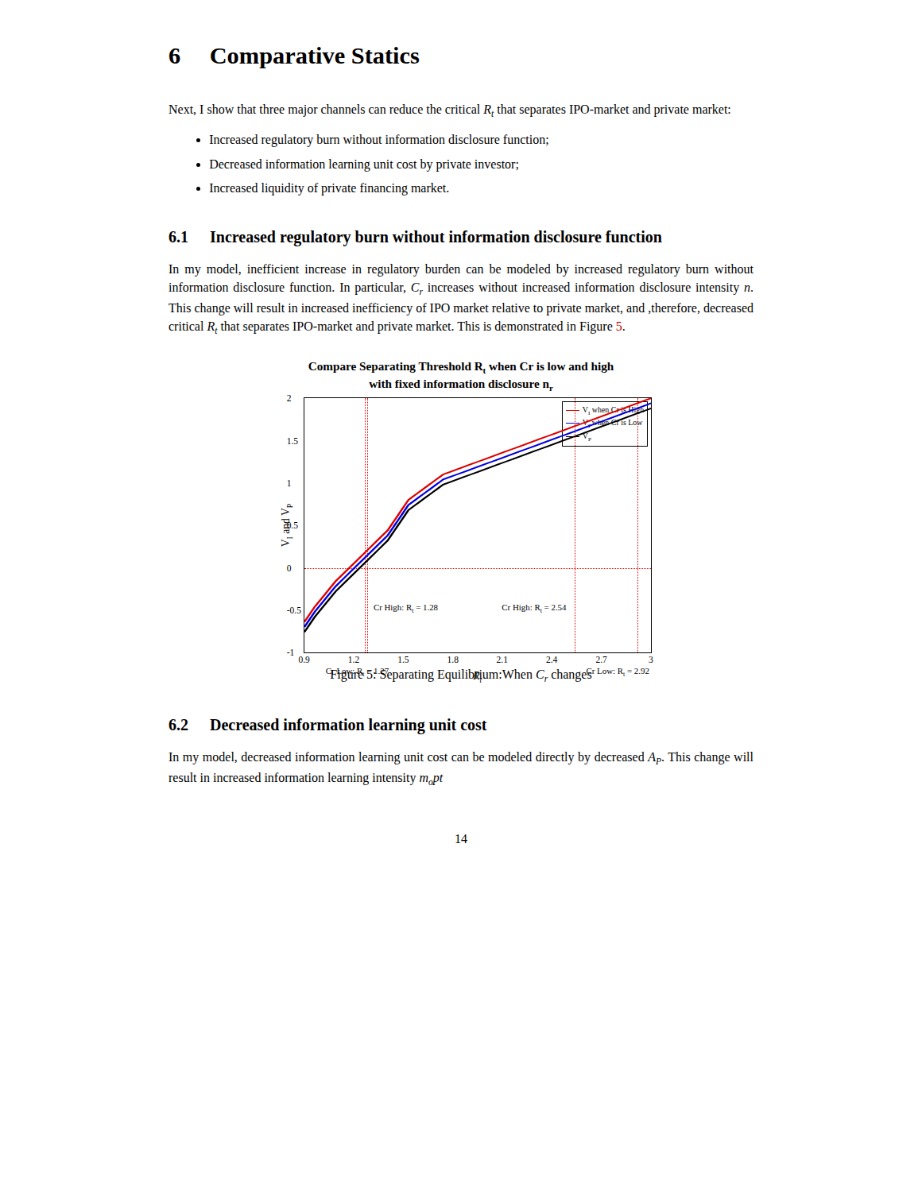6 Comparative Statics
Next, I show that three major channels can reduce the critical Rt that separates IPO-market and private market:
Increased regulatory burn without information disclosure function;
Decreased information learning unit cost by private investor;
Increased liquidity of private financing market.
6.1 Increased regulatory burn without information disclosure function
In my model, inefficient increase in regulatory burden can be modeled by increased regulatory burn without information disclosure function. In particular, Cr increases without increased information disclosure intensity n. This change will result in increased inefficiency of IPO market relative to private market, and ,therefore, decreased critical Rt that separates IPO-market and private market. This is demonstrated in Figure 5.
Compare Separating Threshold Rt when Cr is low and high
with fixed information disclosure nr
VI and VP
VI when Cr is High
VI when Cr is Low
VP
2
1.5
1
0.5
0
-0.5
-1
0.9
1.2
1.5
1.8
2.1
2.4
2.7
3
Cr High: Rt = 1.28
Cr High: Rt = 2.54
Rt
Cr Low: Rt = 1.27
Cr Low: Rt = 2.92
Figure 5: Separating Equilibrium:When Cr changes
6.2 Decreased information learning unit cost
In my model, decreased information learning unit cost can be modeled directly by decreased AP. This change will result in increased information learning intensity mopt
14